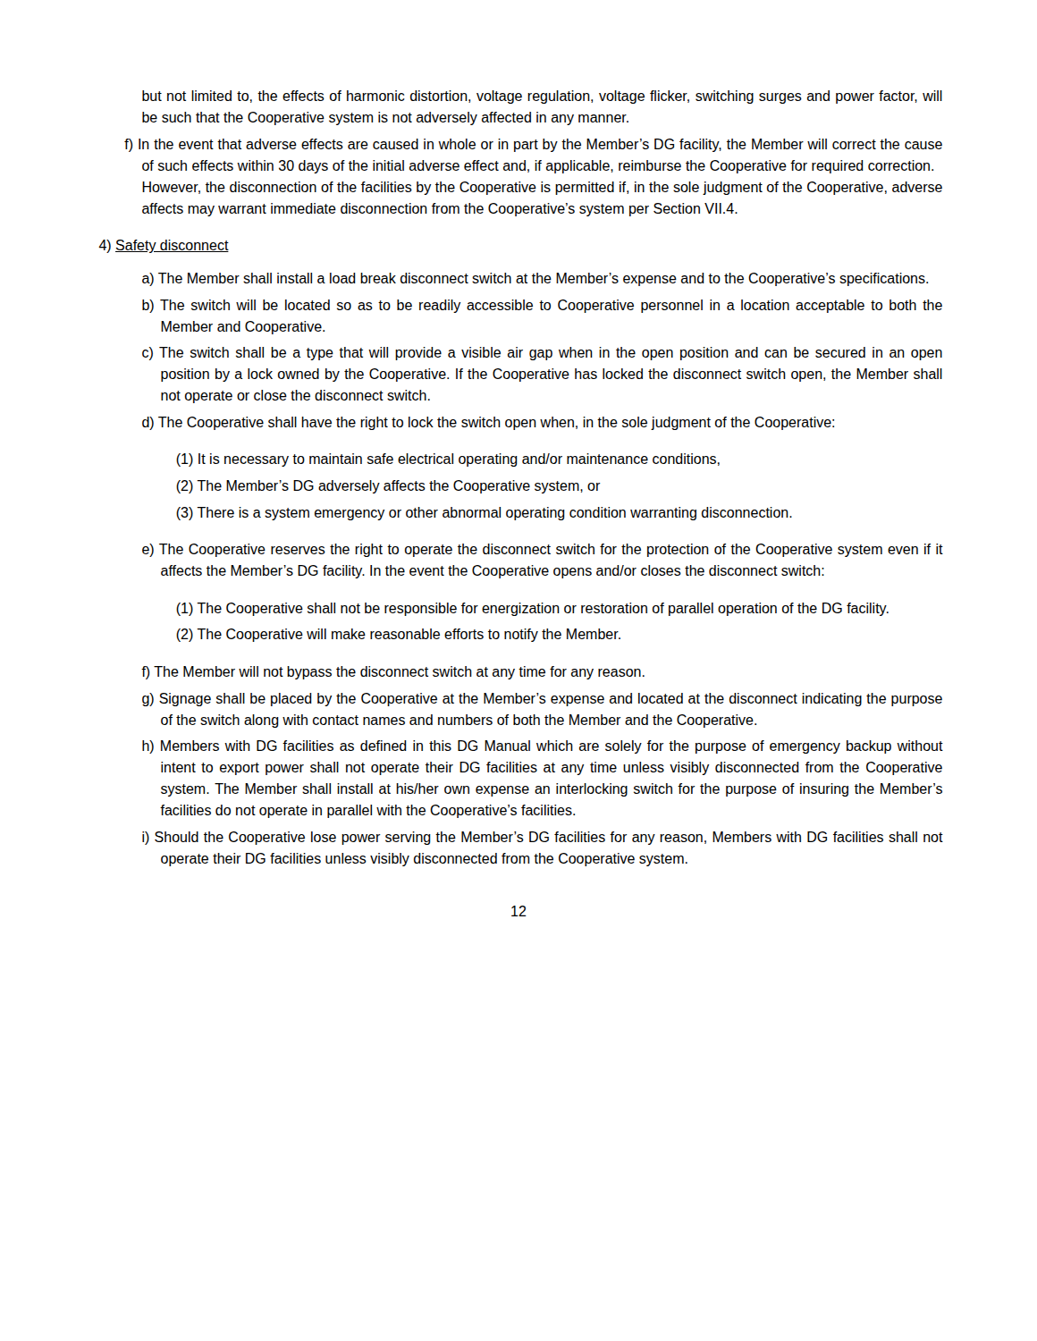but not limited to, the effects of harmonic distortion, voltage regulation, voltage flicker, switching surges and power factor, will be such that the Cooperative system is not adversely affected in any manner.
f) In the event that adverse effects are caused in whole or in part by the Member’s DG facility, the Member will correct the cause of such effects within 30 days of the initial adverse effect and, if applicable, reimburse the Cooperative for required correction. However, the disconnection of the facilities by the Cooperative is permitted if, in the sole judgment of the Cooperative, adverse affects may warrant immediate disconnection from the Cooperative’s system per Section VII.4.
4) Safety disconnect
a) The Member shall install a load break disconnect switch at the Member’s expense and to the Cooperative’s specifications.
b) The switch will be located so as to be readily accessible to Cooperative personnel in a location acceptable to both the Member and Cooperative.
c) The switch shall be a type that will provide a visible air gap when in the open position and can be secured in an open position by a lock owned by the Cooperative. If the Cooperative has locked the disconnect switch open, the Member shall not operate or close the disconnect switch.
d) The Cooperative shall have the right to lock the switch open when, in the sole judgment of the Cooperative:
(1) It is necessary to maintain safe electrical operating and/or maintenance conditions,
(2) The Member’s DG adversely affects the Cooperative system, or
(3) There is a system emergency or other abnormal operating condition warranting disconnection.
e) The Cooperative reserves the right to operate the disconnect switch for the protection of the Cooperative system even if it affects the Member’s DG facility. In the event the Cooperative opens and/or closes the disconnect switch:
(1) The Cooperative shall not be responsible for energization or restoration of parallel operation of the DG facility.
(2) The Cooperative will make reasonable efforts to notify the Member.
f) The Member will not bypass the disconnect switch at any time for any reason.
g) Signage shall be placed by the Cooperative at the Member’s expense and located at the disconnect indicating the purpose of the switch along with contact names and numbers of both the Member and the Cooperative.
h) Members with DG facilities as defined in this DG Manual which are solely for the purpose of emergency backup without intent to export power shall not operate their DG facilities at any time unless visibly disconnected from the Cooperative system. The Member shall install at his/her own expense an interlocking switch for the purpose of insuring the Member’s facilities do not operate in parallel with the Cooperative’s facilities.
i) Should the Cooperative lose power serving the Member’s DG facilities for any reason, Members with DG facilities shall not operate their DG facilities unless visibly disconnected from the Cooperative system.
12